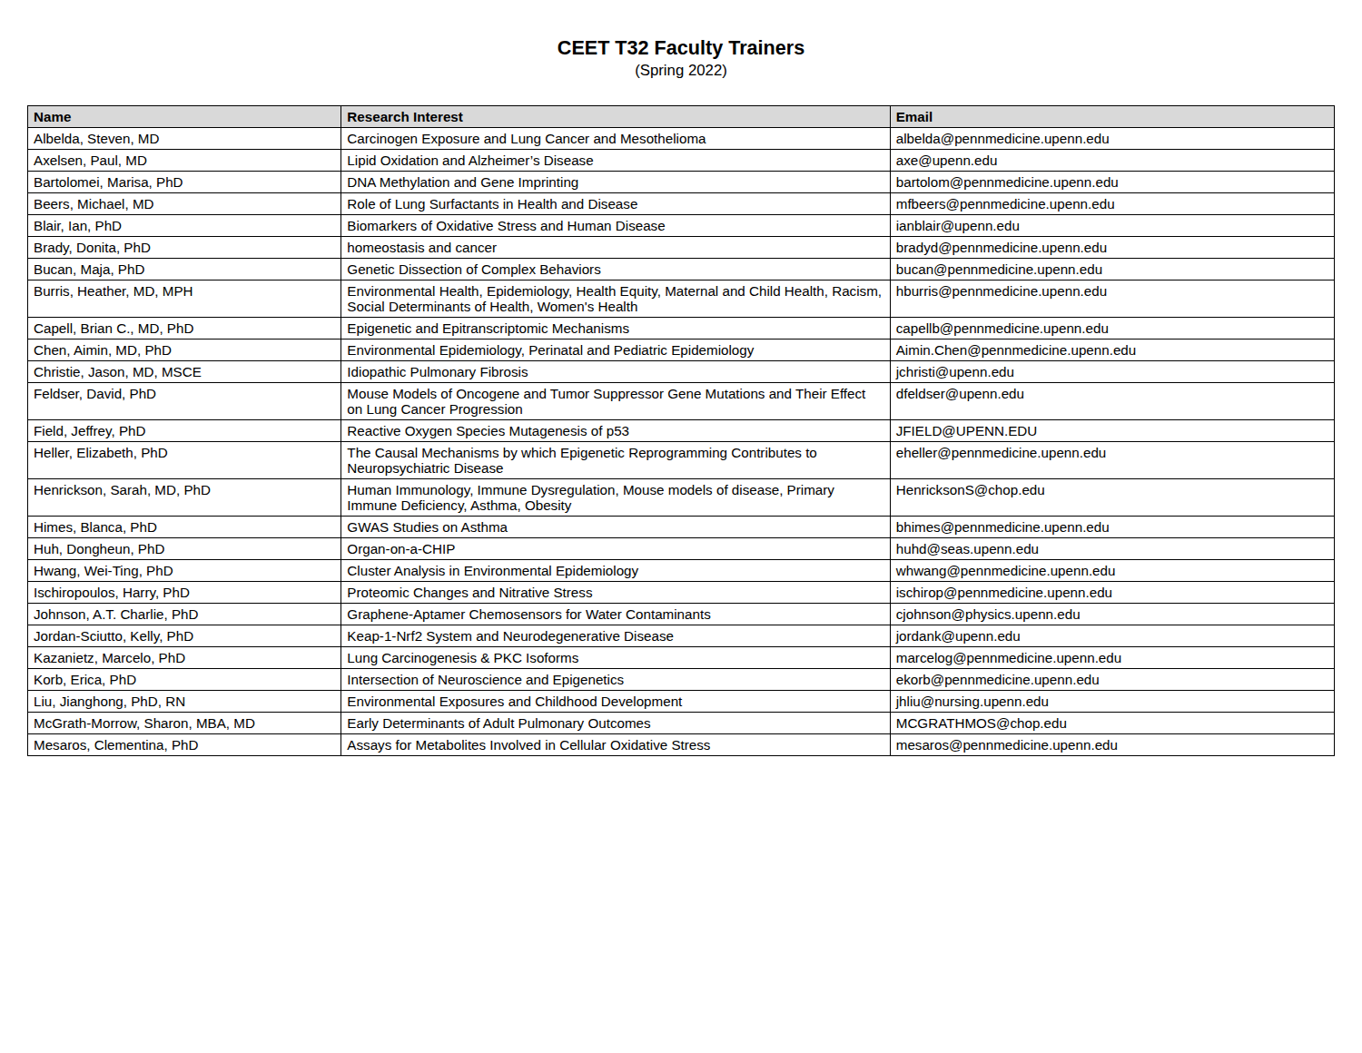CEET T32 Faculty Trainers
(Spring 2022)
| Name | Research Interest | Email |
| --- | --- | --- |
| Albelda, Steven, MD | Carcinogen Exposure and Lung Cancer and Mesothelioma | albelda@pennmedicine.upenn.edu |
| Axelsen, Paul, MD | Lipid Oxidation and Alzheimer’s Disease | axe@upenn.edu |
| Bartolomei, Marisa, PhD | DNA Methylation and Gene Imprinting | bartolom@pennmedicine.upenn.edu |
| Beers, Michael, MD | Role of Lung Surfactants in Health and Disease | mfbeers@pennmedicine.upenn.edu |
| Blair, Ian, PhD | Biomarkers of Oxidative Stress and Human Disease | ianblair@upenn.edu |
| Brady, Donita, PhD | homeostasis and cancer | bradyd@pennmedicine.upenn.edu |
| Bucan, Maja, PhD | Genetic Dissection of Complex Behaviors | bucan@pennmedicine.upenn.edu |
| Burris, Heather, MD, MPH | Environmental Health, Epidemiology, Health Equity, Maternal and Child Health, Racism, Social Determinants of Health, Women's Health | hburris@pennmedicine.upenn.edu |
| Capell, Brian C., MD, PhD | Epigenetic and Epitranscriptomic Mechanisms | capellb@pennmedicine.upenn.edu |
| Chen, Aimin, MD, PhD | Environmental Epidemiology, Perinatal and Pediatric Epidemiology | Aimin.Chen@pennmedicine.upenn.edu |
| Christie, Jason, MD, MSCE | Idiopathic Pulmonary Fibrosis | jchristi@upenn.edu |
| Feldser, David, PhD | Mouse Models of Oncogene and Tumor Suppressor Gene Mutations and Their Effect on Lung Cancer Progression | dfeldser@upenn.edu |
| Field, Jeffrey, PhD | Reactive Oxygen Species Mutagenesis of p53 | JFIELD@UPENN.EDU |
| Heller, Elizabeth, PhD | The Causal Mechanisms by which Epigenetic Reprogramming Contributes to Neuropsychiatric Disease | eheller@pennmedicine.upenn.edu |
| Henrickson, Sarah, MD, PhD | Human Immunology, Immune Dysregulation, Mouse models of disease, Primary Immune Deficiency, Asthma, Obesity | HenricksonS@chop.edu |
| Himes, Blanca, PhD | GWAS Studies on Asthma | bhimes@pennmedicine.upenn.edu |
| Huh, Dongheun, PhD | Organ-on-a-CHIP | huhd@seas.upenn.edu |
| Hwang, Wei-Ting, PhD | Cluster Analysis in Environmental Epidemiology | whwang@pennmedicine.upenn.edu |
| Ischiropoulos, Harry, PhD | Proteomic Changes and Nitrative Stress | ischirop@pennmedicine.upenn.edu |
| Johnson, A.T. Charlie, PhD | Graphene-Aptamer Chemosensors for Water Contaminants | cjohnson@physics.upenn.edu |
| Jordan-Sciutto, Kelly, PhD | Keap-1-Nrf2 System and Neurodegenerative Disease | jordank@upenn.edu |
| Kazanietz, Marcelo, PhD | Lung Carcinogenesis & PKC Isoforms | marcelog@pennmedicine.upenn.edu |
| Korb, Erica, PhD | Intersection of Neuroscience and Epigenetics | ekorb@pennmedicine.upenn.edu |
| Liu, Jianghong, PhD, RN | Environmental Exposures and Childhood Development | jhliu@nursing.upenn.edu |
| McGrath-Morrow, Sharon, MBA, MD | Early Determinants of Adult Pulmonary Outcomes | MCGRATHMOS@chop.edu |
| Mesaros, Clementina, PhD | Assays for Metabolites Involved in Cellular Oxidative Stress | mesaros@pennmedicine.upenn.edu |